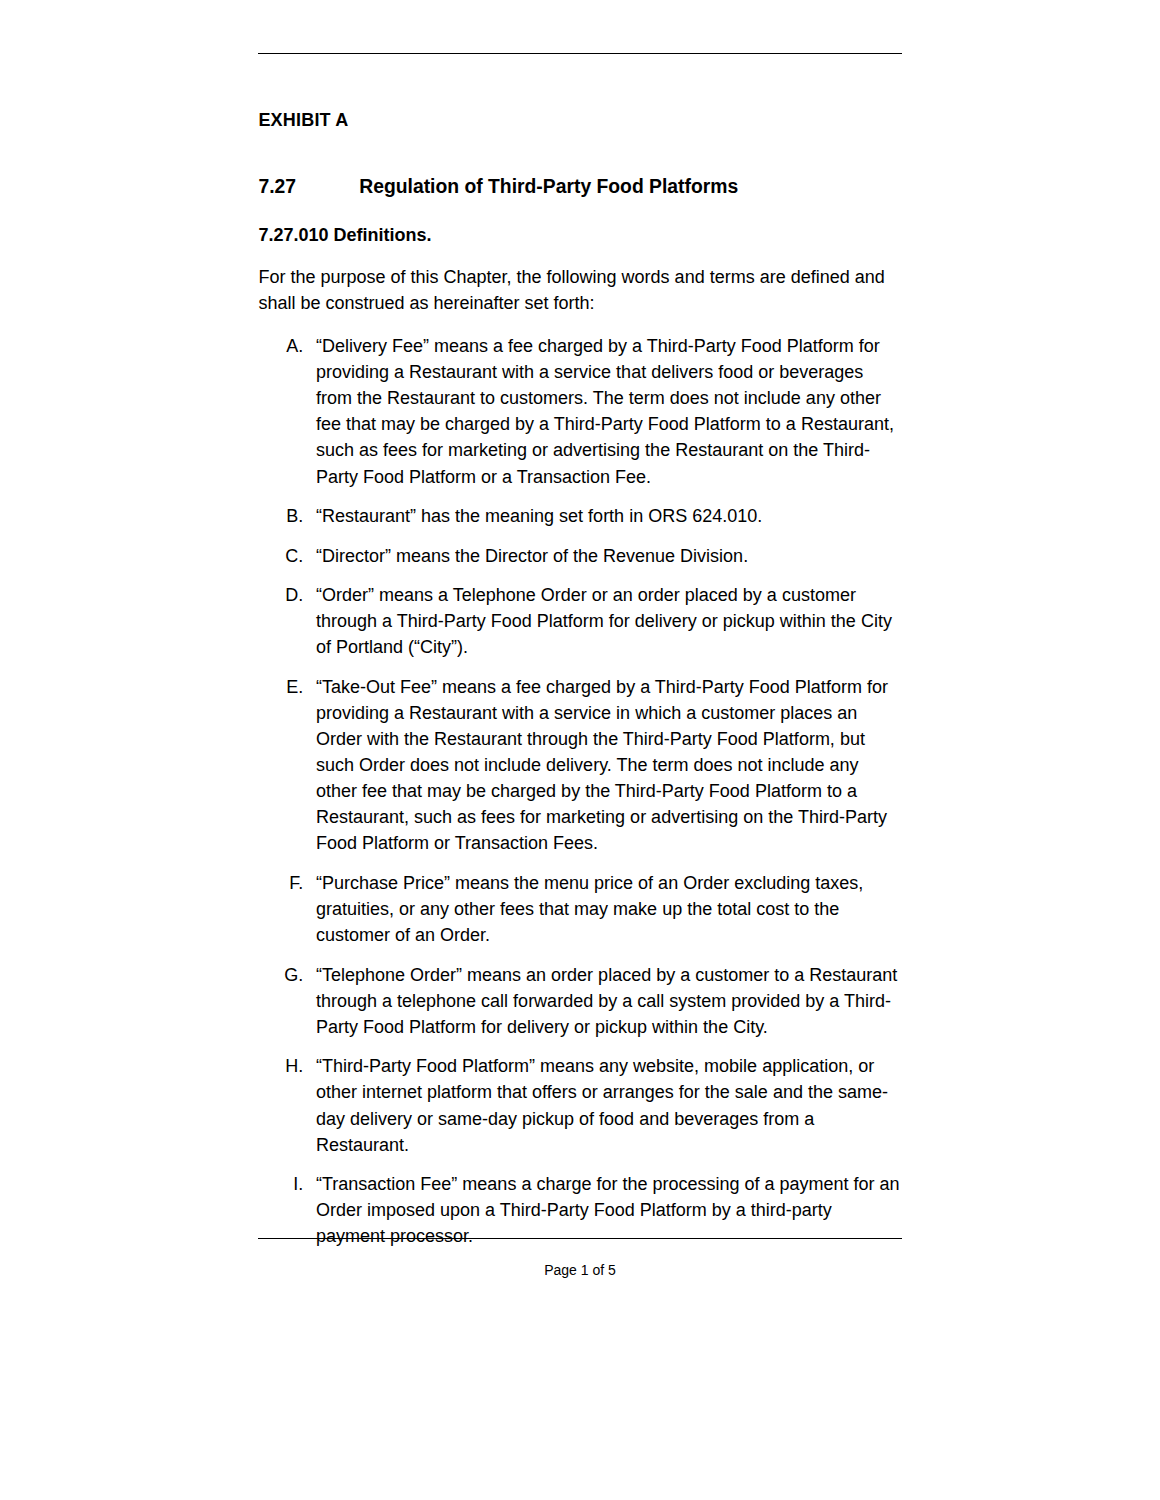EXHIBIT A
7.27 Regulation of Third-Party Food Platforms
7.27.010 Definitions.
For the purpose of this Chapter, the following words and terms are defined and shall be construed as hereinafter set forth:
“Delivery Fee” means a fee charged by a Third-Party Food Platform for providing a Restaurant with a service that delivers food or beverages from the Restaurant to customers. The term does not include any other fee that may be charged by a Third-Party Food Platform to a Restaurant, such as fees for marketing or advertising the Restaurant on the Third-Party Food Platform or a Transaction Fee.
“Restaurant” has the meaning set forth in ORS 624.010.
“Director” means the Director of the Revenue Division.
“Order” means a Telephone Order or an order placed by a customer through a Third-Party Food Platform for delivery or pickup within the City of Portland (“City”).
“Take-Out Fee” means a fee charged by a Third-Party Food Platform for providing a Restaurant with a service in which a customer places an Order with the Restaurant through the Third-Party Food Platform, but such Order does not include delivery. The term does not include any other fee that may be charged by the Third-Party Food Platform to a Restaurant, such as fees for marketing or advertising on the Third-Party Food Platform or Transaction Fees.
“Purchase Price” means the menu price of an Order excluding taxes, gratuities, or any other fees that may make up the total cost to the customer of an Order.
“Telephone Order” means an order placed by a customer to a Restaurant through a telephone call forwarded by a call system provided by a Third-Party Food Platform for delivery or pickup within the City.
“Third-Party Food Platform” means any website, mobile application, or other internet platform that offers or arranges for the sale and the same-day delivery or same-day pickup of food and beverages from a Restaurant.
“Transaction Fee” means a charge for the processing of a payment for an Order imposed upon a Third-Party Food Platform by a third-party payment processor.
Page 1 of 5